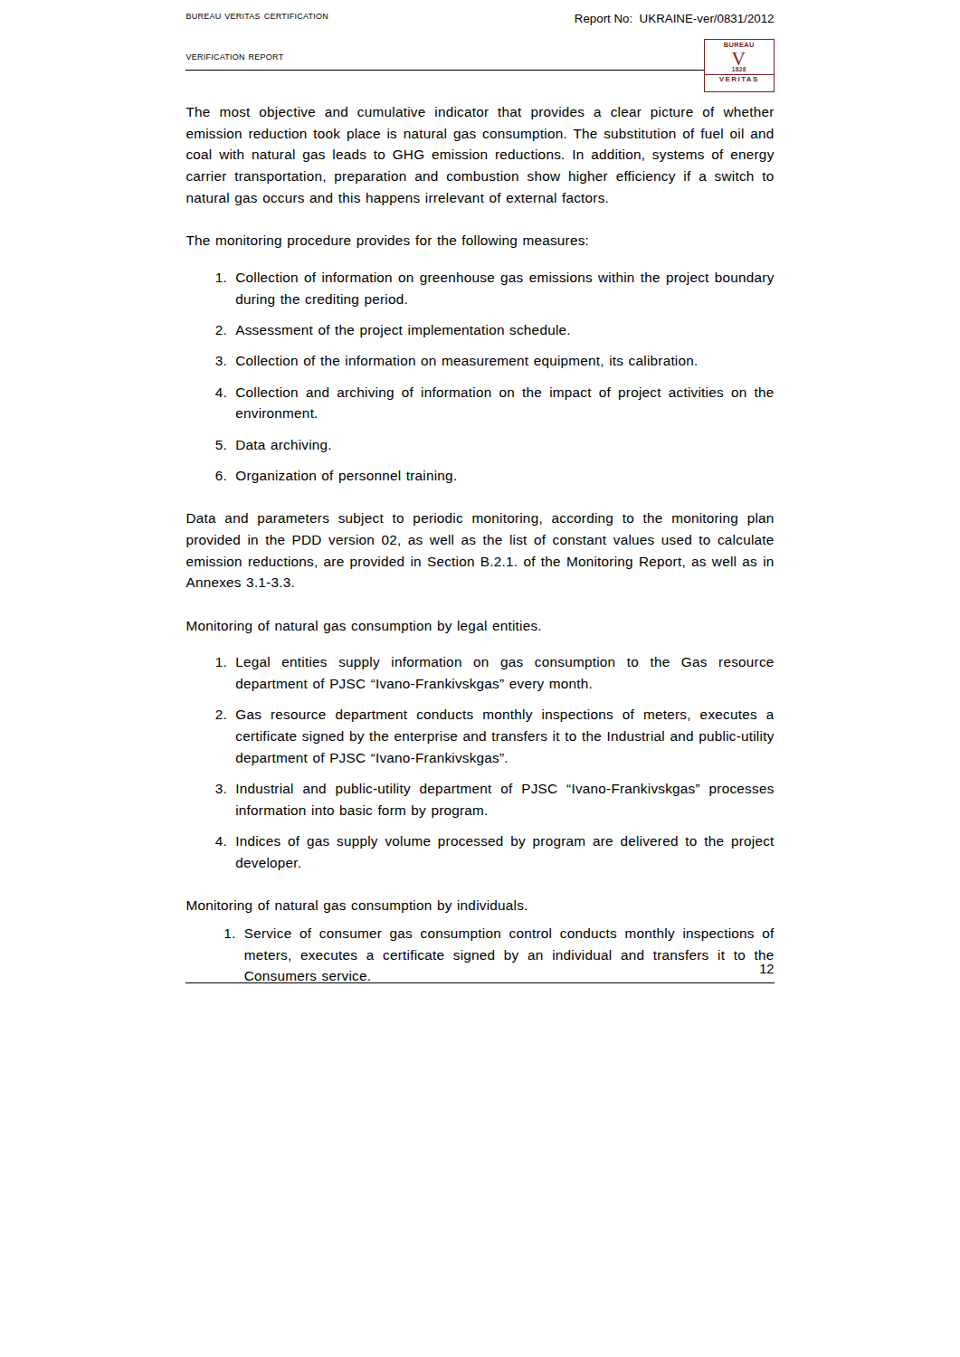Bureau Veritas Certification
Report No: UKRAINE-ver/0831/2012
Verification Report
BUREAU V 1828 VERITAS
The most objective and cumulative indicator that provides a clear picture of whether emission reduction took place is natural gas consumption. The substitution of fuel oil and coal with natural gas leads to GHG emission reductions. In addition, systems of energy carrier transportation, preparation and combustion show higher efficiency if a switch to natural gas occurs and this happens irrelevant of external factors.
The monitoring procedure provides for the following measures:
Collection of information on greenhouse gas emissions within the project boundary during the crediting period.
Assessment of the project implementation schedule.
Collection of the information on measurement equipment, its calibration.
Collection and archiving of information on the impact of project activities on the environment.
Data archiving.
Organization of personnel training.
Data and parameters subject to periodic monitoring, according to the monitoring plan provided in the PDD version 02, as well as the list of constant values used to calculate emission reductions, are provided in Section B.2.1. of the Monitoring Report, as well as in Annexes 3.1-3.3.
Monitoring of natural gas consumption by legal entities.
Legal entities supply information on gas consumption to the Gas resource department of PJSC “Ivano-Frankivskgas” every month.
Gas resource department conducts monthly inspections of meters, executes a certificate signed by the enterprise and transfers it to the Industrial and public-utility department of PJSC “Ivano-Frankivskgas”.
Industrial and public-utility department of PJSC “Ivano-Frankivskgas” processes information into basic form by program.
Indices of gas supply volume processed by program are delivered to the project developer.
Monitoring of natural gas consumption by individuals.
Service of consumer gas consumption control conducts monthly inspections of meters, executes a certificate signed by an individual and transfers it to the Consumers service.
12